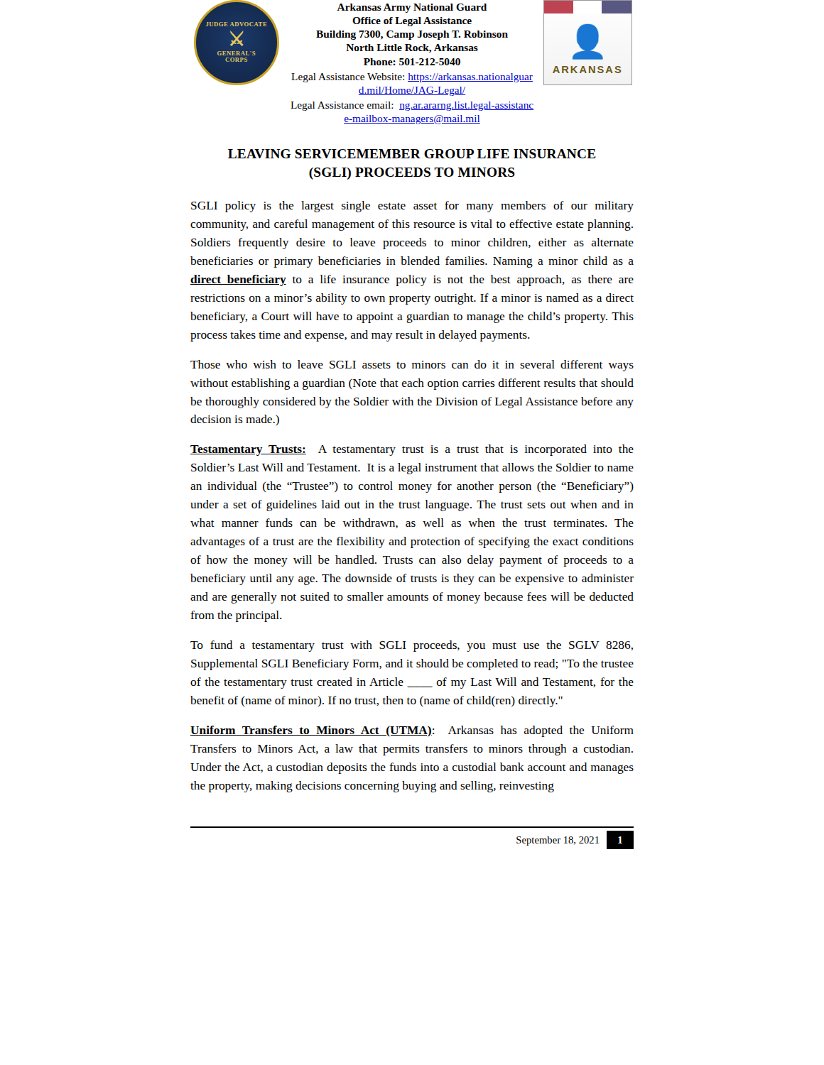JUDGE ADVOCATE
⚔
GENERAL'S
CORPS
Arkansas Army National Guard
Office of Legal Assistance
Building 7300, Camp Joseph T. Robinson
North Little Rock, Arkansas
Phone: 501-212-5040
Legal Assistance Website: https://arkansas.nationalguard.mil/Home/JAG-Legal/
Legal Assistance email: ng.ar.ararng.list.legal-assistance-mailbox-managers@mail.mil
👤
ARKANSAS
LEAVING SERVICEMEMBER GROUP LIFE INSURANCE
(SGLI) PROCEEDS TO MINORS
SGLI policy is the largest single estate asset for many members of our military community, and careful management of this resource is vital to effective estate planning. Soldiers frequently desire to leave proceeds to minor children, either as alternate beneficiaries or primary beneficiaries in blended families. Naming a minor child as a direct beneficiary to a life insurance policy is not the best approach, as there are restrictions on a minor’s ability to own property outright. If a minor is named as a direct beneficiary, a Court will have to appoint a guardian to manage the child’s property. This process takes time and expense, and may result in delayed payments.
Those who wish to leave SGLI assets to minors can do it in several different ways without establishing a guardian (Note that each option carries different results that should be thoroughly considered by the Soldier with the Division of Legal Assistance before any decision is made.)
Testamentary Trusts: A testamentary trust is a trust that is incorporated into the Soldier’s Last Will and Testament. It is a legal instrument that allows the Soldier to name an individual (the “Trustee”) to control money for another person (the “Beneficiary”) under a set of guidelines laid out in the trust language. The trust sets out when and in what manner funds can be withdrawn, as well as when the trust terminates. The advantages of a trust are the flexibility and protection of specifying the exact conditions of how the money will be handled. Trusts can also delay payment of proceeds to a beneficiary until any age. The downside of trusts is they can be expensive to administer and are generally not suited to smaller amounts of money because fees will be deducted from the principal.
To fund a testamentary trust with SGLI proceeds, you must use the SGLV 8286, Supplemental SGLI Beneficiary Form, and it should be completed to read; "To the trustee of the testamentary trust created in Article ____ of my Last Will and Testament, for the benefit of (name of minor). If no trust, then to (name of child(ren) directly."
Uniform Transfers to Minors Act (UTMA): Arkansas has adopted the Uniform Transfers to Minors Act, a law that permits transfers to minors through a custodian. Under the Act, a custodian deposits the funds into a custodial bank account and manages the property, making decisions concerning buying and selling, reinvesting
September 18, 2021 1